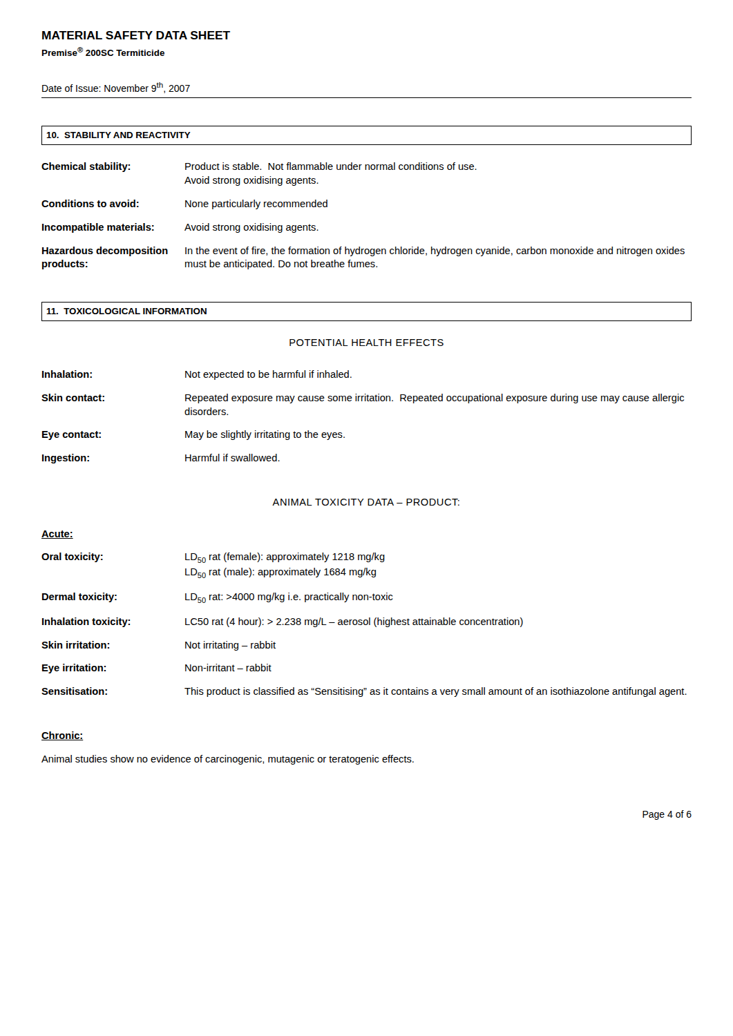MATERIAL SAFETY DATA SHEET
Premise® 200SC Termiticide
Date of Issue: November 9th, 2007
10. STABILITY AND REACTIVITY
| Chemical stability: | Product is stable. Not flammable under normal conditions of use. Avoid strong oxidising agents. |
| Conditions to avoid: | None particularly recommended |
| Incompatible materials: | Avoid strong oxidising agents. |
| Hazardous decomposition products: | In the event of fire, the formation of hydrogen chloride, hydrogen cyanide, carbon monoxide and nitrogen oxides must be anticipated. Do not breathe fumes. |
11. TOXICOLOGICAL INFORMATION
POTENTIAL HEALTH EFFECTS
| Inhalation: | Not expected to be harmful if inhaled. |
| Skin contact: | Repeated exposure may cause some irritation. Repeated occupational exposure during use may cause allergic disorders. |
| Eye contact: | May be slightly irritating to the eyes. |
| Ingestion: | Harmful if swallowed. |
ANIMAL TOXICITY DATA – PRODUCT:
Acute:
| Oral toxicity: | LD 50 rat (female): approximately 1218 mg/kg LD 50 rat (male): approximately 1684 mg/kg |
| Dermal toxicity: | LD 50 rat: >4000 mg/kg i.e. practically non-toxic |
| Inhalation toxicity: | LC50 rat (4 hour): > 2.238 mg/L – aerosol (highest attainable concentration) |
| Skin irritation: | Not irritating – rabbit |
| Eye irritation: | Non-irritant – rabbit |
| Sensitisation: | This product is classified as “Sensitising” as it contains a very small amount of an isothiazolone antifungal agent. |
Chronic:
Animal studies show no evidence of carcinogenic, mutagenic or teratogenic effects.
Page 4 of 6